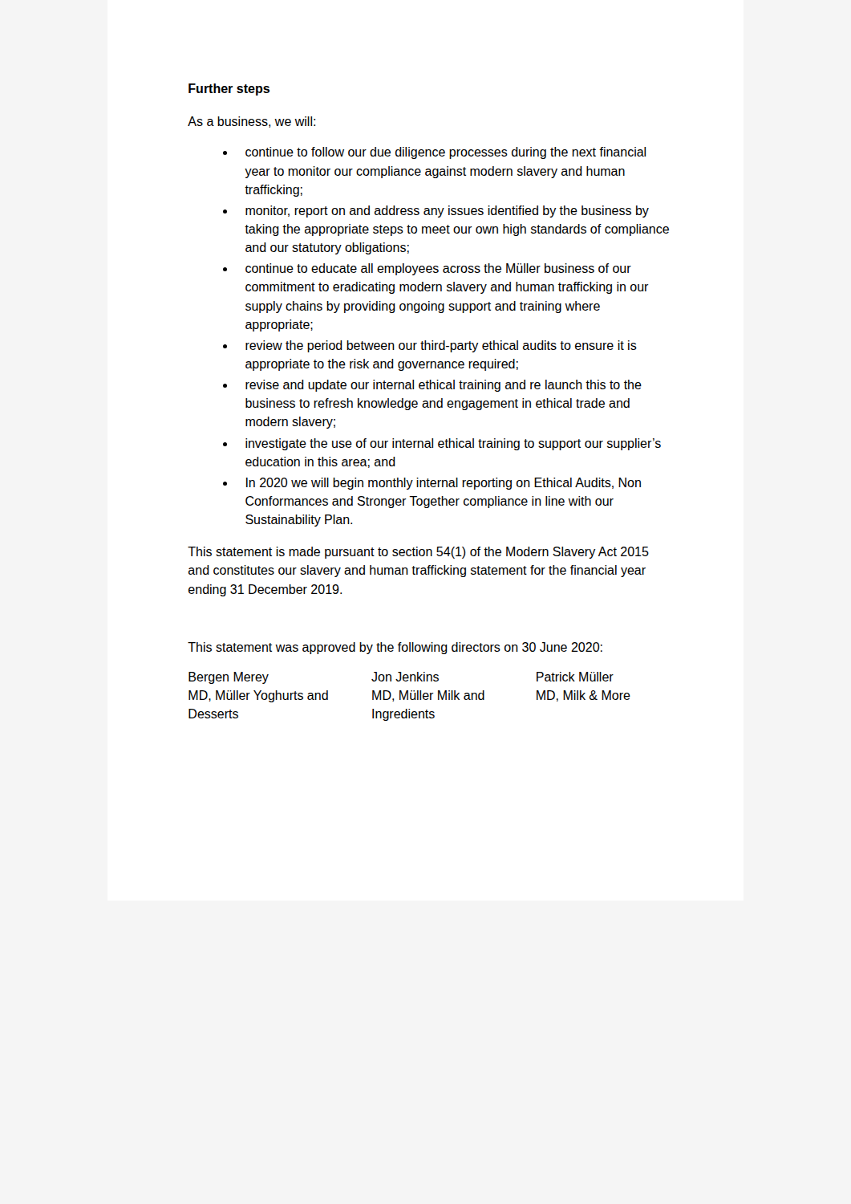Further steps
As a business, we will:
continue to follow our due diligence processes during the next financial year to monitor our compliance against modern slavery and human trafficking;
monitor, report on and address any issues identified by the business by taking the appropriate steps to meet our own high standards of compliance and our statutory obligations;
continue to educate all employees across the Müller business of our commitment to eradicating modern slavery and human trafficking in our supply chains by providing ongoing support and training where appropriate;
review the period between our third-party ethical audits to ensure it is appropriate to the risk and governance required;
revise and update our internal ethical training and re launch this to the business to refresh knowledge and engagement in ethical trade and modern slavery;
investigate the use of our internal ethical training to support our supplier’s education in this area; and
In 2020 we will begin monthly internal reporting on Ethical Audits, Non Conformances and Stronger Together compliance in line with our Sustainability Plan.
This statement is made pursuant to section 54(1) of the Modern Slavery Act 2015 and constitutes our slavery and human trafficking statement for the financial year ending 31 December 2019.
This statement was approved by the following directors on 30 June 2020:
| Bergen Merey | Jon Jenkins | Patrick Müller |
| MD, Müller Yoghurts and Desserts | MD, Müller Milk and Ingredients | MD, Milk & More |